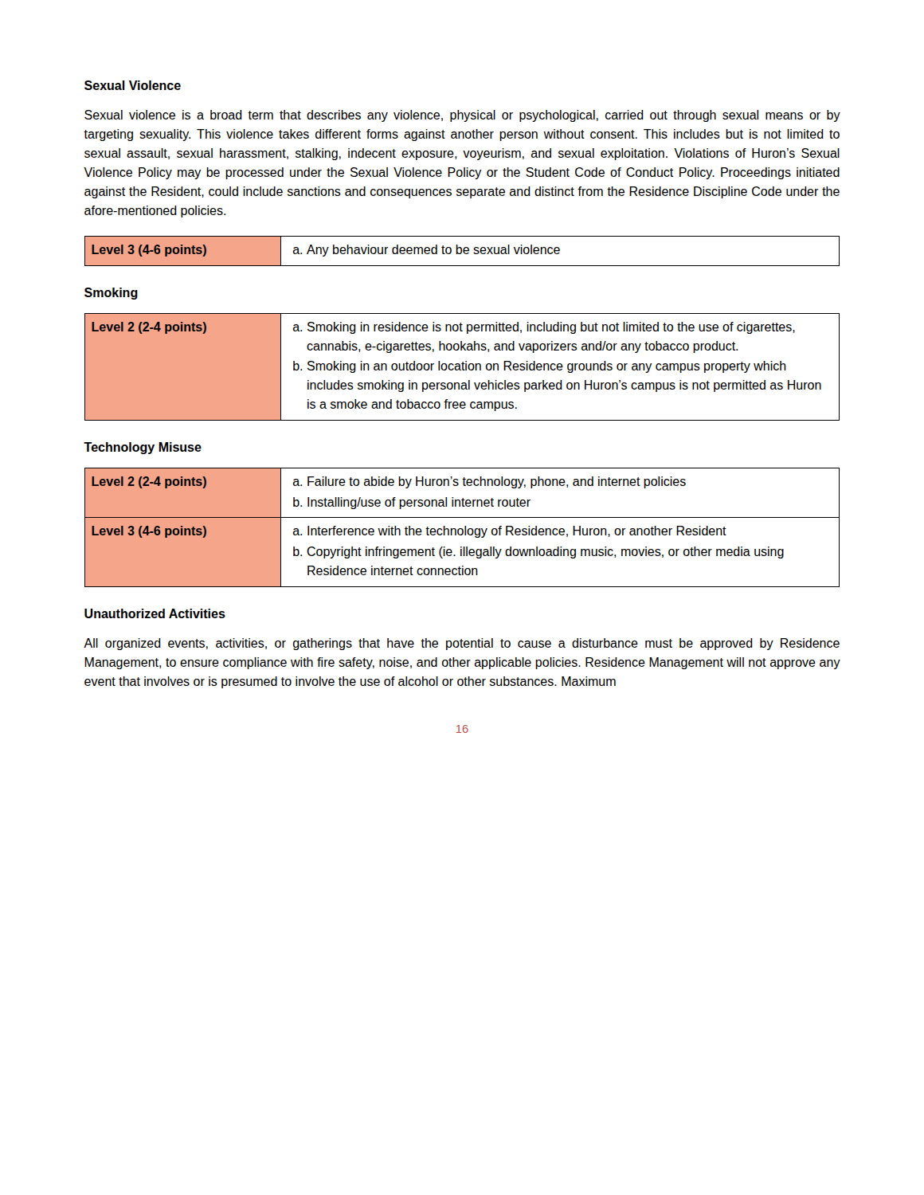Sexual Violence
Sexual violence is a broad term that describes any violence, physical or psychological, carried out through sexual means or by targeting sexuality. This violence takes different forms against another person without consent. This includes but is not limited to sexual assault, sexual harassment, stalking, indecent exposure, voyeurism, and sexual exploitation. Violations of Huron’s Sexual Violence Policy may be processed under the Sexual Violence Policy or the Student Code of Conduct Policy. Proceedings initiated against the Resident, could include sanctions and consequences separate and distinct from the Residence Discipline Code under the afore-mentioned policies.
| Level 3 (4-6 points) | Any behaviour deemed to be sexual violence |
Smoking
| Level 2 (2-4 points) | Smoking in residence is not permitted, including but not limited to the use of cigarettes, cannabis, e-cigarettes, hookahs, and vaporizers and/or any tobacco product. Smoking in an outdoor location on Residence grounds or any campus property which includes smoking in personal vehicles parked on Huron’s campus is not permitted as Huron is a smoke and tobacco free campus. |
Technology Misuse
| Level 2 (2-4 points) | Failure to abide by Huron’s technology, phone, and internet policies Installing/use of personal internet router |
| Level 3 (4-6 points) | Interference with the technology of Residence, Huron, or another Resident Copyright infringement (ie. illegally downloading music, movies, or other media using Residence internet connection |
Unauthorized Activities
All organized events, activities, or gatherings that have the potential to cause a disturbance must be approved by Residence Management, to ensure compliance with fire safety, noise, and other applicable policies. Residence Management will not approve any event that involves or is presumed to involve the use of alcohol or other substances. Maximum
16